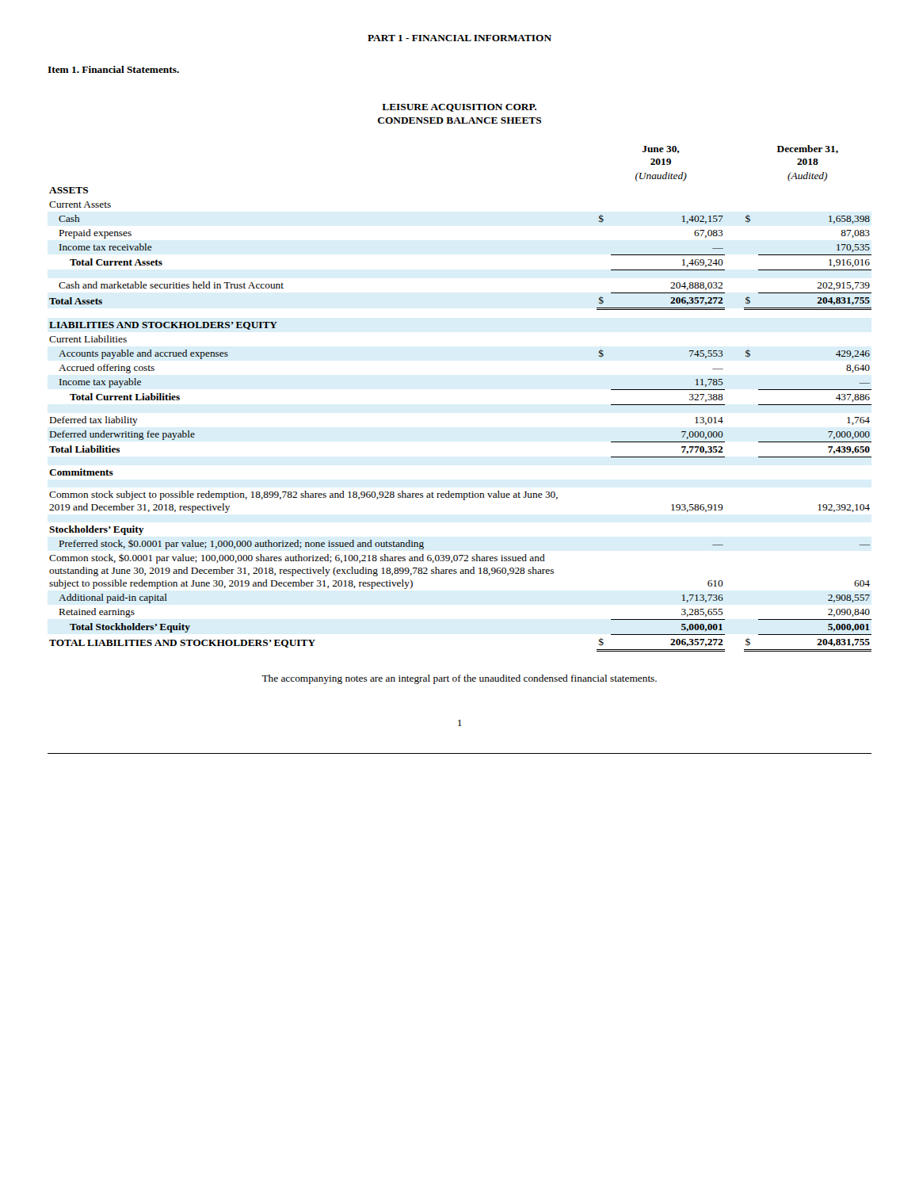PART 1 - FINANCIAL INFORMATION
Item 1. Financial Statements.
LEISURE ACQUISITION CORP.
CONDENSED BALANCE SHEETS
| | | June 30, 2019 | | December 31, 2018 |
| | | (Unaudited) | | (Audited) |
| ASSETS | | | | | | |
| Current Assets | | | | | | |
| Cash | | $ | 1,402,157 | | $ | 1,658,398 |
| Prepaid expenses | | | 67,083 | | | 87,083 |
| Income tax receivable | | | — | | | 170,535 |
| Total Current Assets | | | 1,469,240 | | | 1,916,016 |
| Cash and marketable securities held in Trust Account | | | 204,888,032 | | | 202,915,739 |
| Total Assets | | $ | 206,357,272 | | $ | 204,831,755 |
| LIABILITIES AND STOCKHOLDERS’ EQUITY | | | | | | |
| Current Liabilities | | | | | | |
| Accounts payable and accrued expenses | | $ | 745,553 | | $ | 429,246 |
| Accrued offering costs | | | — | | | 8,640 |
| Income tax payable | | | 11,785 | | | — |
| Total Current Liabilities | | | 327,388 | | | 437,886 |
| Deferred tax liability | | | 13,014 | | | 1,764 |
| Deferred underwriting fee payable | | | 7,000,000 | | | 7,000,000 |
| Total Liabilities | | | 7,770,352 | | | 7,439,650 |
| Commitments | | | | | | |
| Common stock subject to possible redemption, 18,899,782 shares and 18,960,928 shares at redemption value at June 30, 2019 and December 31, 2018, respectively | | | 193,586,919 | | | 192,392,104 |
| Stockholders’ Equity | | | | | | |
| Preferred stock, $0.0001 par value; 1,000,000 authorized; none issued and outstanding | | | — | | | — |
| Common stock, $0.0001 par value; 100,000,000 shares authorized; 6,100,218 shares and 6,039,072 shares issued and outstanding at June 30, 2019 and December 31, 2018, respectively (excluding 18,899,782 shares and 18,960,928 shares subject to possible redemption at June 30, 2019 and December 31, 2018, respectively) | | | 610 | | | 604 |
| Additional paid-in capital | | | 1,713,736 | | | 2,908,557 |
| Retained earnings | | | 3,285,655 | | | 2,090,840 |
| Total Stockholders’ Equity | | | 5,000,001 | | | 5,000,001 |
| TOTAL LIABILITIES AND STOCKHOLDERS’ EQUITY | | $ | 206,357,272 | | $ | 204,831,755 |
The accompanying notes are an integral part of the unaudited condensed financial statements.
1